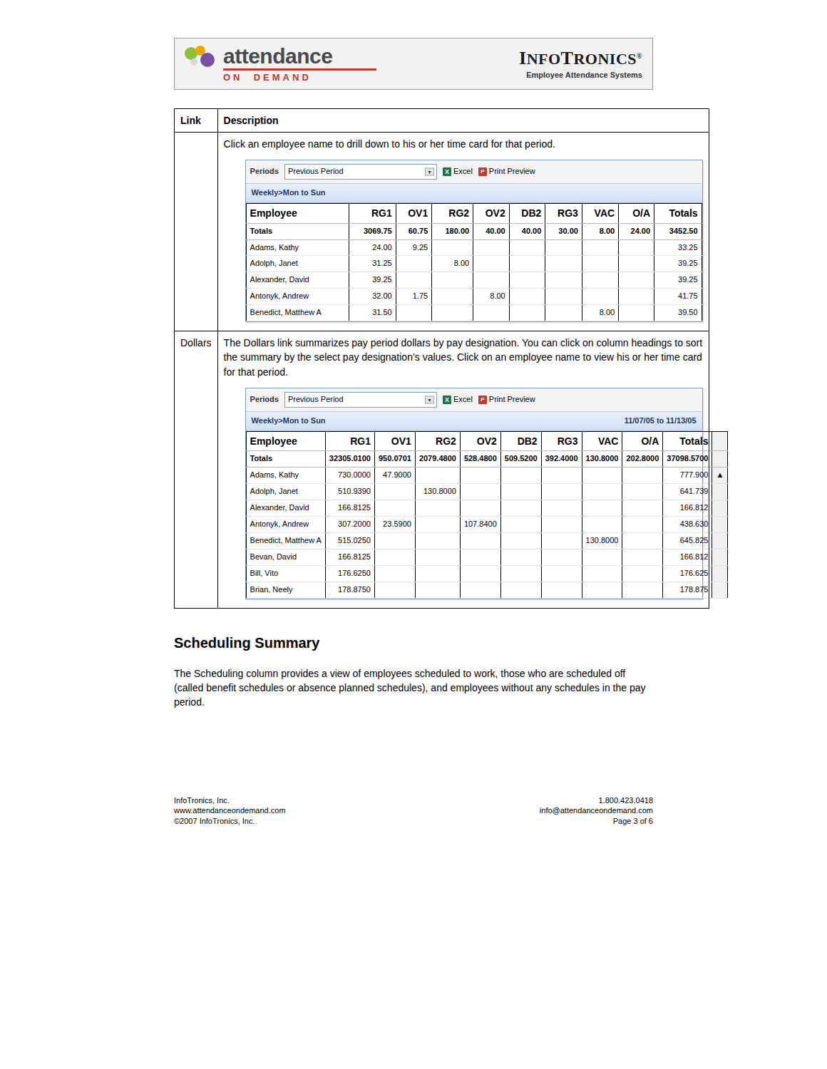attendance
ON DEMAND
INFOTRONICS®
Employee Attendance Systems
| Link | Description |
| --- | --- |
| | Click an employee name to drill down to his or her time card for that period. Periods Previous Period X Excel P Print Preview Weekly>Mon to Sun / Employee / RG1 / OV1 / RG2 / OV2 / DB2 / RG3 / VAC / O/A / Totals / / --- / --- / --- / --- / --- / --- / --- / --- / --- / --- / / Totals / 3069.75 / 60.75 / 180.00 / 40.00 / 40.00 / 30.00 / 8.00 / 24.00 / 3452.50 / / Adams, Kathy / 24.00 / 9.25 / / / / / / / 33.25 / / Adolph, Janet / 31.25 / / 8.00 / / / / / / 39.25 / / Alexander, David / 39.25 / / / / / / / / 39.25 / / Antonyk, Andrew / 32.00 / 1.75 / / 8.00 / / / / / 41.75 / / Benedict, Matthew A / 31.50 / / / / / / 8.00 / / 39.50 / |
| Dollars | The Dollars link summarizes pay period dollars by pay designation. You can click on column headings to sort the summary by the select pay designation’s values. Click on an employee name to view his or her time card for that period. Periods Previous Period X Excel P Print Preview Weekly>Mon to Sun 11/07/05 to 11/13/05 / Employee / RG1 / OV1 / RG2 / OV2 / DB2 / RG3 / VAC / O/A / Totals / / / --- / --- / --- / --- / --- / --- / --- / --- / --- / --- / --- / / Totals / 32305.0100 / 950.0701 / 2079.4800 / 528.4800 / 509.5200 / 392.4000 / 130.8000 / 202.8000 / 37098.5700 / / / Adams, Kathy / 730.0000 / 47.9000 / / / / / / / 777.900 / ▲ / / Adolph, Janet / 510.9390 / / 130.8000 / / / / / / 641.739 / / / Alexander, David / 166.8125 / / / / / / / / 166.812 / / / Antonyk, Andrew / 307.2000 / 23.5900 / / 107.8400 / / / / / 438.630 / / / Benedict, Matthew A / 515.0250 / / / / / / 130.8000 / / 645.825 / / / Bevan, David / 166.8125 / / / / / / / / 166.812 / / / Bill, Vito / 176.6250 / / / / / / / / 176.625 / / / Brian, Neely / 178.8750 / / / / / / / / 178.875 / / |
Scheduling Summary
The Scheduling column provides a view of employees scheduled to work, those who are scheduled off (called benefit schedules or absence planned schedules), and employees without any schedules in the pay period.
InfoTronics, Inc.
www.attendanceondemand.com
©2007 InfoTronics, Inc.
1.800.423.0418
info@attendanceondemand.com
Page 3 of 6